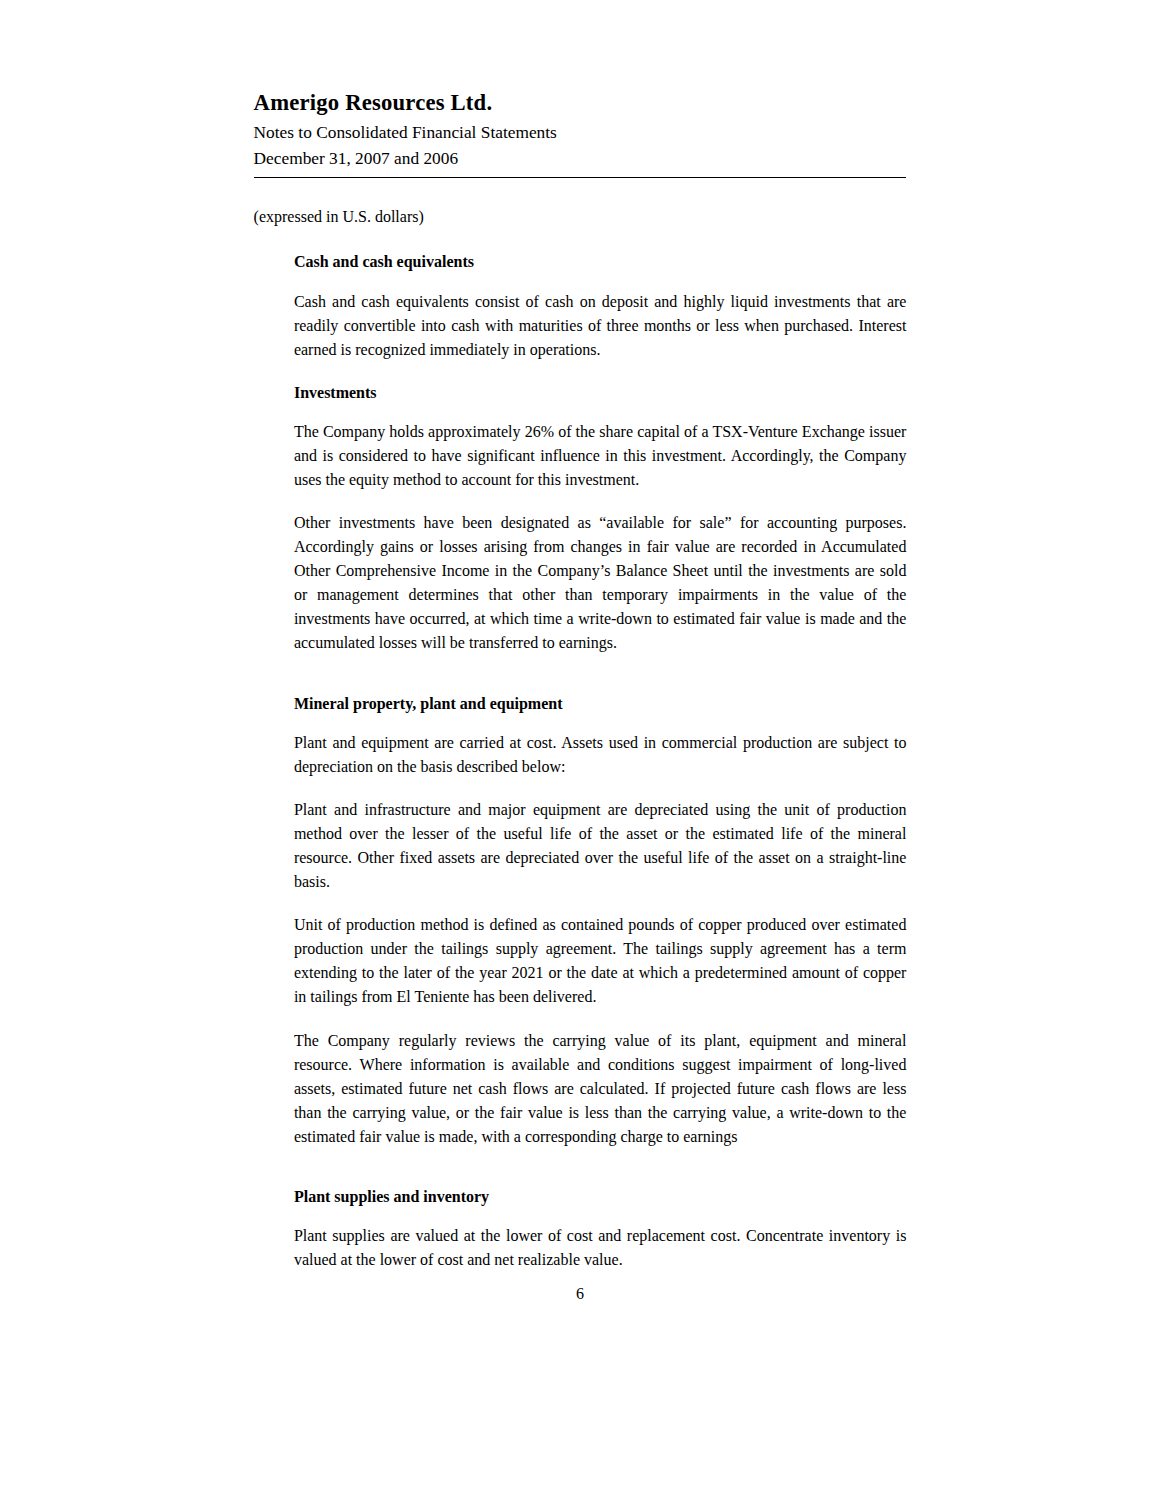Amerigo Resources Ltd.
Notes to Consolidated Financial Statements
December 31, 2007 and 2006
(expressed in U.S. dollars)
Cash and cash equivalents
Cash and cash equivalents consist of cash on deposit and highly liquid investments that are readily convertible into cash with maturities of three months or less when purchased. Interest earned is recognized immediately in operations.
Investments
The Company holds approximately 26% of the share capital of a TSX-Venture Exchange issuer and is considered to have significant influence in this investment. Accordingly, the Company uses the equity method to account for this investment.
Other investments have been designated as “available for sale” for accounting purposes. Accordingly gains or losses arising from changes in fair value are recorded in Accumulated Other Comprehensive Income in the Company’s Balance Sheet until the investments are sold or management determines that other than temporary impairments in the value of the investments have occurred, at which time a write-down to estimated fair value is made and the accumulated losses will be transferred to earnings.
Mineral property, plant and equipment
Plant and equipment are carried at cost. Assets used in commercial production are subject to depreciation on the basis described below:
Plant and infrastructure and major equipment are depreciated using the unit of production method over the lesser of the useful life of the asset or the estimated life of the mineral resource. Other fixed assets are depreciated over the useful life of the asset on a straight-line basis.
Unit of production method is defined as contained pounds of copper produced over estimated production under the tailings supply agreement. The tailings supply agreement has a term extending to the later of the year 2021 or the date at which a predetermined amount of copper in tailings from El Teniente has been delivered.
The Company regularly reviews the carrying value of its plant, equipment and mineral resource. Where information is available and conditions suggest impairment of long-lived assets, estimated future net cash flows are calculated. If projected future cash flows are less than the carrying value, or the fair value is less than the carrying value, a write-down to the estimated fair value is made, with a corresponding charge to earnings
Plant supplies and inventory
Plant supplies are valued at the lower of cost and replacement cost. Concentrate inventory is valued at the lower of cost and net realizable value.
6